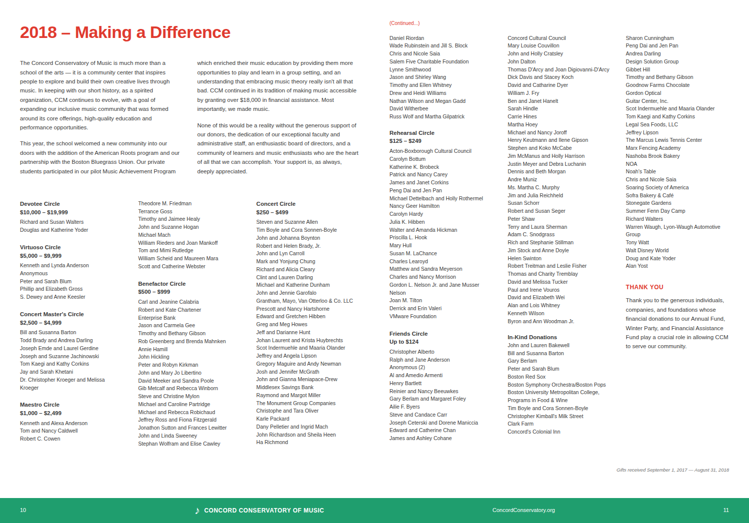2018 – Making a Difference
The Concord Conservatory of Music is much more than a school of the arts — it is a community center that inspires people to explore and build their own creative lives through music. In keeping with our short history, as a spirited organization, CCM continues to evolve, with a goal of expanding our inclusive music community that was formed around its core offerings, high-quality education and performance opportunities.
This year, the school welcomed a new community into our doors with the addition of the American Roots program and our partnership with the Boston Bluegrass Union. Our private students participated in our pilot Music Achievement Program
which enriched their music education by providing them more opportunities to play and learn in a group setting, and an understanding that embracing music theory really isn't all that bad. CCM continued in its tradition of making music accessible by granting over $18,000 in financial assistance. Most importantly, we made music.
None of this would be a reality without the generous support of our donors, the dedication of our exceptional faculty and administrative staff, an enthusiastic board of directors, and a community of learners and music enthusiasts who are the heart of all that we can accomplish. Your support is, as always, deeply appreciated.
Devotee Circle
$10,000 – $19,999
Richard and Susan Walters
Douglas and Katherine Yoder
Virtuoso Circle
$5,000 – $9,999
Kenneth and Lynda Anderson
Anonymous
Peter and Sarah Blum
Phillip and Elizabeth Gross
S. Dewey and Anne Keesler
Concert Master's Circle
$2,500 – $4,999
Bill and Susanna Barton
Todd Brady and Andrea Darling
Joseph Emde and Laurel Gerdine
Joseph and Suzanne Jachinowski
Tom Kaegi and Kathy Corkins
Jay and Sarah Khetani
Dr. Christopher Kroeger and Melissa Kroeger
Maestro Circle
$1,000 – $2,499
Kenneth and Alexa Anderson
Tom and Nancy Caldwell
Robert C. Cowen
Theodore M. Friedman
Terrance Goss
Timothy and Jaimee Healy
John and Suzanne Hogan
Michael Mach
William Rieders and Joan Mankoff
Tom and Mimi Rutledge
William Scheid and Maureen Mara
Scott and Catherine Webster
Benefactor Circle
$500 – $999
Carl and Jeanine Calabria
Robert and Kate Chartener
Enterprise Bank
Jason and Carmela Gee
Timothy and Bethany Gibson
Rob Greenberg and Brenda Mahnken
Annie Hamill
John Hickling
Peter and Robyn Kirkman
John and Mary Jo Libertino
David Meeker and Sandra Poole
Gib Metcalf and Rebecca Winborn
Steve and Christine Mylon
Michael and Caroline Partridge
Michael and Rebecca Robichaud
Jeffrey Ross and Fiona Fitzgerald
Jonathon Sutton and Frances Lewitter
John and Linda Sweeney
Stephan Wolfram and Elise Cawley
Concert Circle
$250 – $499
Steven and Suzanne Allen
Tim Boyle and Cora Sonnen-Boyle
John and Johanna Boynton
Robert and Helen Brady, Jr.
John and Lyn Carroll
Mark and Yonjung Chung
Richard and Alicia Cleary
Clint and Lauren Darling
Michael and Katherine Dunham
John and Jennie Garofalo
Grantham, Mayo, Van Otterloo & Co. LLC
Prescott and Nancy Hartshorne
Edward and Gretchen Hibben
Greg and Meg Howes
Jeff and Darianne Hunt
Johan Laurent and Krista Huybrechts
Scot Indermuehle and Maaria Olander
Jeffrey and Angela Lipson
Gregory Maguire and Andy Newman
Josh and Jennifer McGrath
John and Gianna Meniapace-Drew
Middlesex Savings Bank
Raymond and Margot Miller
The Monument Group Companies
Christophe and Tara Oliver
Karle Packard
Dany Pelletier and Ingrid Mach
John Richardson and Sheila Heen
Ha Richmond
(Continued...)
Daniel Riordan
Wade Rubinstein and Jill S. Block
Chris and Nicole Saia
Salem Five Charitable Foundation
Lynne Smithwood
Jason and Shirley Wang
Timothy and Ellen Whitney
Drew and Heidi Williams
Nathan Wilson and Megan Gadd
David Witherbee
Russ Wolf and Martha Gilpatrick
Rehearsal Circle
$125 – $249
Acton-Boxborough Cultural Council
Carolyn Bottum
Katherine K. Brobeck
Patrick and Nancy Carey
James and Janet Corkins
Peng Dai and Jen Pan
Michael Dettelbach and Holly Rothermel
Nancy Geer Hamilton
Carolyn Hardy
Julia K. Hibben
Walter and Amanda Hickman
Priscilla L. Hook
Mary Hull
Susan M. LaChance
Charles Learoyd
Matthew and Sandra Meyerson
Charles and Nancy Morrison
Gordon L. Nelson Jr. and Jane Musser Nelson
Joan M. Tilton
Derrick and Erin Valeri
VMware Foundation
Friends Circle
Up to $124
Christopher Alberto
Ralph and Jane Anderson
Anonymous (2)
Al and Amedio Armenti
Henry Bartlett
Reinier and Nancy Beeuwkes
Gary Berlam and Margaret Foley
Ailie F. Byers
Steve and Candace Carr
Joseph Ceterski and Dorene Maniccia
Edward and Catherine Chan
James and Ashley Cohane
Concord Cultural Council
Mary Louise Couvillon
John and Holly Cratsley
John Dalton
Thomas D'Arcy and Joan Digiovanni-D'Arcy
Dick Davis and Stacey Koch
David and Catharine Dyer
William J. Fry
Ben and Janet Hanelt
Sarah Hindle
Carrie Hines
Martha Hoey
Michael and Nancy Joroff
Henry Keutmann and Ilene Gipson
Stephen and Koko McCabe
Jim McManus and Holly Harrison
Justin Meyer and Debra Luchanin
Dennis and Beth Morgan
Andre Muniz
Ms. Martha C. Murphy
Jim and Julia Reichheld
Susan Schorr
Robert and Susan Seger
Peter Shaw
Terry and Laura Sherman
Adam C. Snodgrass
Rich and Stephanie Stillman
Jim Stock and Anne Doyle
Helen Swinton
Robert Treitman and Leslie Fisher
Thomas and Charity Tremblay
David and Melissa Tucker
Paul and Irene Vouros
David and Elizabeth Wei
Alan and Lois Whitney
Kenneth Wilson
Byron and Ann Woodman Jr.
In-Kind Donations
John and Lauren Bakewell
Bill and Susanna Barton
Gary Berlam
Peter and Sarah Blum
Boston Red Sox
Boston Symphony Orchestra/Boston Pops
Boston University Metropolitan College, Programs in Food & Wine
Tim Boyle and Cora Sonnen-Boyle
Christopher Kimball's Milk Street
Clark Farm
Concord's Colonial Inn
Sharon Cunningham
Peng Dai and Jen Pan
Andrea Darling
Design Solution Group
Gibbet Hill
Timothy and Bethany Gibson
Goodnow Farms Chocolate
Gordon Optical
Guitar Center, Inc.
Scot Indermuehle and Maaria Olander
Tom Kaegi and Kathy Corkins
Legal Sea Foods, LLC
Jeffrey Lipson
The Marcus Lewis Tennis Center
Marx Fencing Academy
Nashoba Brook Bakery
NOA
Noah's Table
Chris and Nicole Saia
Soaring Society of America
Sofra Bakery & Café
Stonegate Gardens
Summer Fenn Day Camp
Richard Walters
Warren Waugh, Lyon-Waugh Automotive Group
Tony Watt
Walt Disney World
Doug and Kate Yoder
Alan Yost
THANK YOU
Thank you to the generous individuals, companies, and foundations whose financial donations to our Annual Fund, Winter Party, and Financial Assistance Fund play a crucial role in allowing CCM to serve our community.
Gifts received September 1, 2017 — August 31, 2018
10 ♪ Concord Conservatory of Music ConcordConservatory.org 11